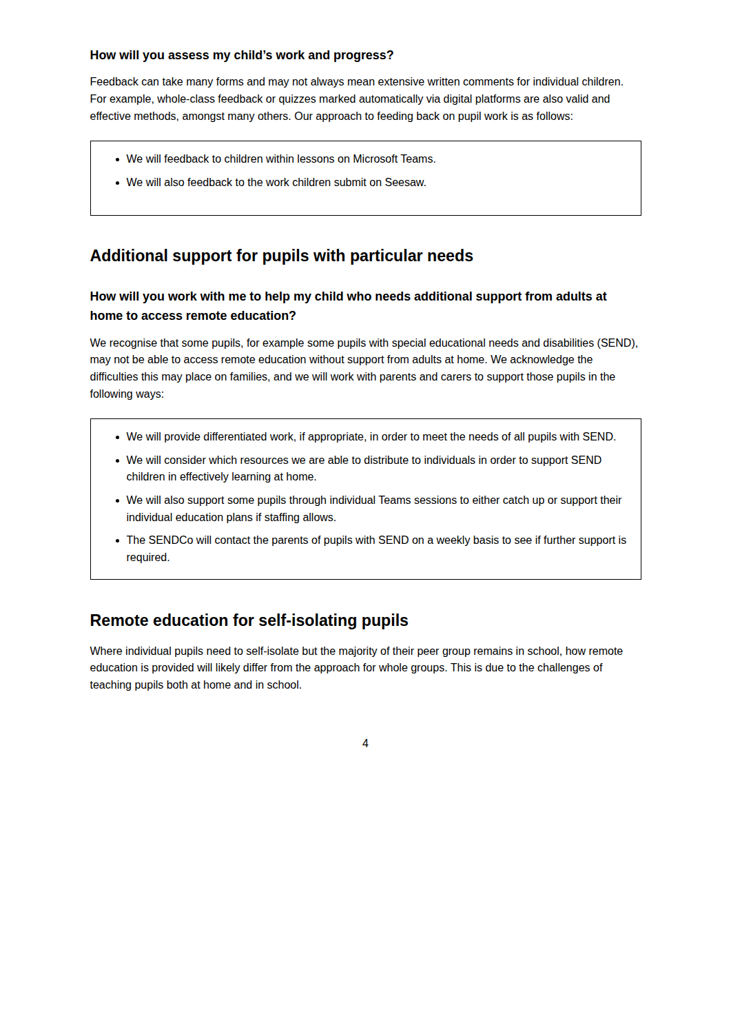How will you assess my child’s work and progress?
Feedback can take many forms and may not always mean extensive written comments for individual children. For example, whole-class feedback or quizzes marked automatically via digital platforms are also valid and effective methods, amongst many others. Our approach to feeding back on pupil work is as follows:
We will feedback to children within lessons on Microsoft Teams.
We will also feedback to the work children submit on Seesaw.
Additional support for pupils with particular needs
How will you work with me to help my child who needs additional support from adults at home to access remote education?
We recognise that some pupils, for example some pupils with special educational needs and disabilities (SEND), may not be able to access remote education without support from adults at home. We acknowledge the difficulties this may place on families, and we will work with parents and carers to support those pupils in the following ways:
We will provide differentiated work, if appropriate, in order to meet the needs of all pupils with SEND.
We will consider which resources we are able to distribute to individuals in order to support SEND children in effectively learning at home.
We will also support some pupils through individual Teams sessions to either catch up or support their individual education plans if staffing allows.
The SENDCo will contact the parents of pupils with SEND on a weekly basis to see if further support is required.
Remote education for self-isolating pupils
Where individual pupils need to self-isolate but the majority of their peer group remains in school, how remote education is provided will likely differ from the approach for whole groups. This is due to the challenges of teaching pupils both at home and in school.
4